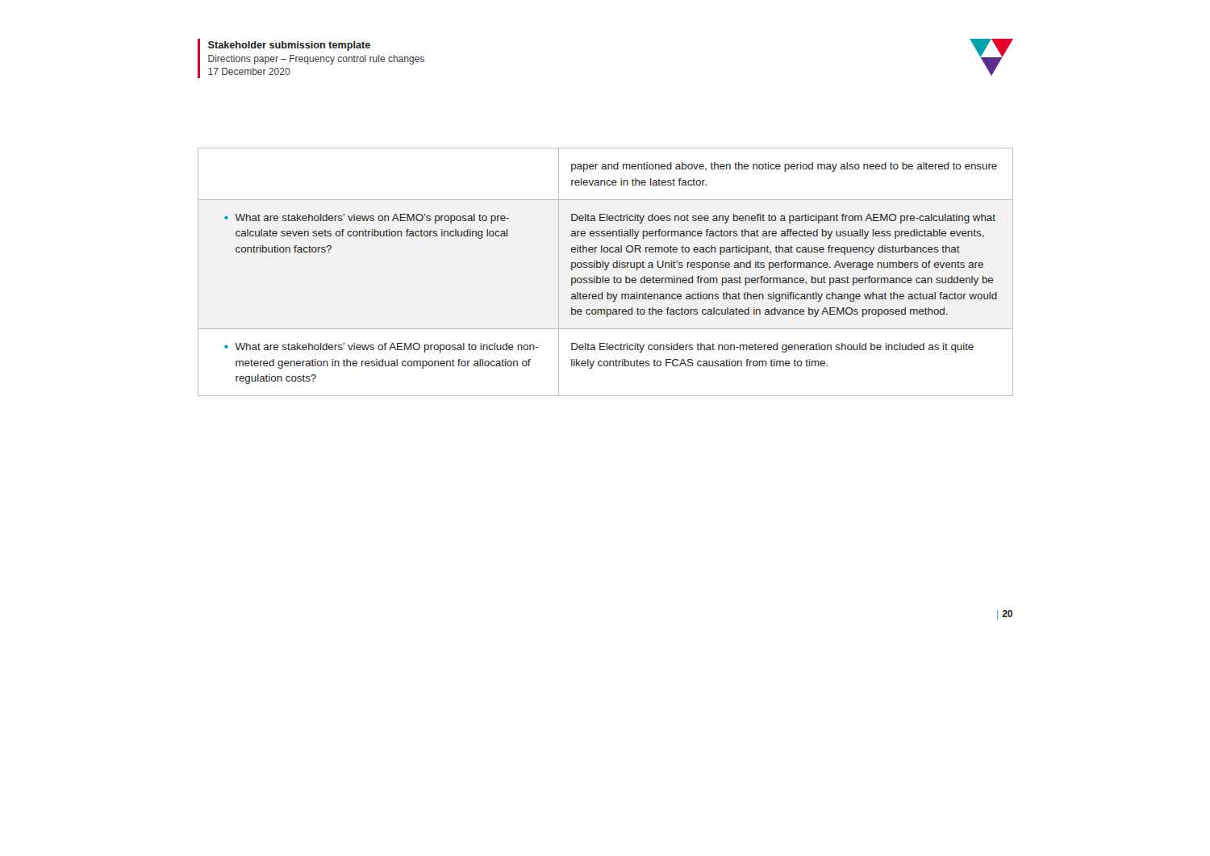Stakeholder submission template
Directions paper – Frequency control rule changes
17 December 2020
| | paper and mentioned above, then the notice period may also need to be altered to ensure relevance in the latest factor. |
| What are stakeholders’ views on AEMO’s proposal to pre-calculate seven sets of contribution factors including local contribution factors? | Delta Electricity does not see any benefit to a participant from AEMO pre-calculating what are essentially performance factors that are affected by usually less predictable events, either local OR remote to each participant, that cause frequency disturbances that possibly disrupt a Unit’s response and its performance. Average numbers of events are possible to be determined from past performance, but past performance can suddenly be altered by maintenance actions that then significantly change what the actual factor would be compared to the factors calculated in advance by AEMOs proposed method. |
| What are stakeholders’ views of AEMO proposal to include non-metered generation in the residual component for allocation of regulation costs? | Delta Electricity considers that non-metered generation should be included as it quite likely contributes to FCAS causation from time to time. |
|20